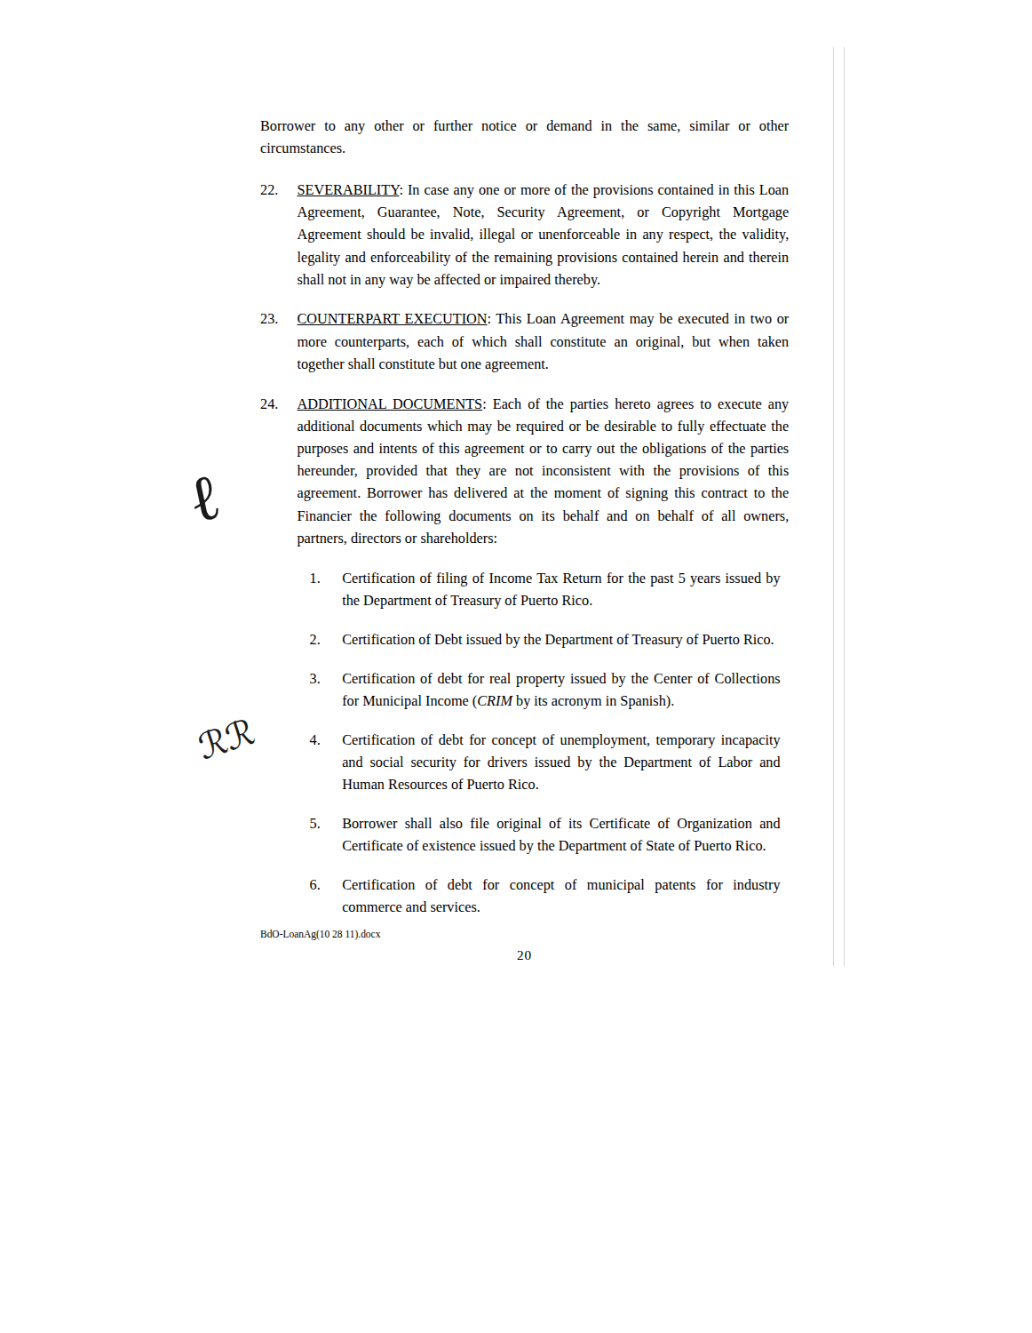Borrower to any other or further notice or demand in the same, similar or other circumstances.
22.
SEVERABILITY: In case any one or more of the provisions contained in this Loan Agreement, Guarantee, Note, Security Agreement, or Copyright Mortgage Agreement should be invalid, illegal or unenforceable in any respect, the validity, legality and enforceability of the remaining provisions contained herein and therein shall not in any way be affected or impaired thereby.
23.
COUNTERPART EXECUTION: This Loan Agreement may be executed in two or more counterparts, each of which shall constitute an original, but when taken together shall constitute but one agreement.
24.
ADDITIONAL DOCUMENTS: Each of the parties hereto agrees to execute any additional documents which may be required or be desirable to fully effectuate the purposes and intents of this agreement or to carry out the obligations of the parties hereunder, provided that they are not inconsistent with the provisions of this agreement. Borrower has delivered at the moment of signing this contract to the Financier the following documents on its behalf and on behalf of all owners, partners, directors or shareholders:
Certification of filing of Income Tax Return for the past 5 years issued by the Department of Treasury of Puerto Rico.
Certification of Debt issued by the Department of Treasury of Puerto Rico.
Certification of debt for real property issued by the Center of Collections for Municipal Income (CRIM by its acronym in Spanish).
Certification of debt for concept of unemployment, temporary incapacity and social security for drivers issued by the Department of Labor and Human Resources of Puerto Rico.
Borrower shall also file original of its Certificate of Organization and Certificate of existence issued by the Department of State of Puerto Rico.
Certification of debt for concept of municipal patents for industry commerce and services.
ℓ
ℛℛ
BdO-LoanAg(10 28 11).docx
20